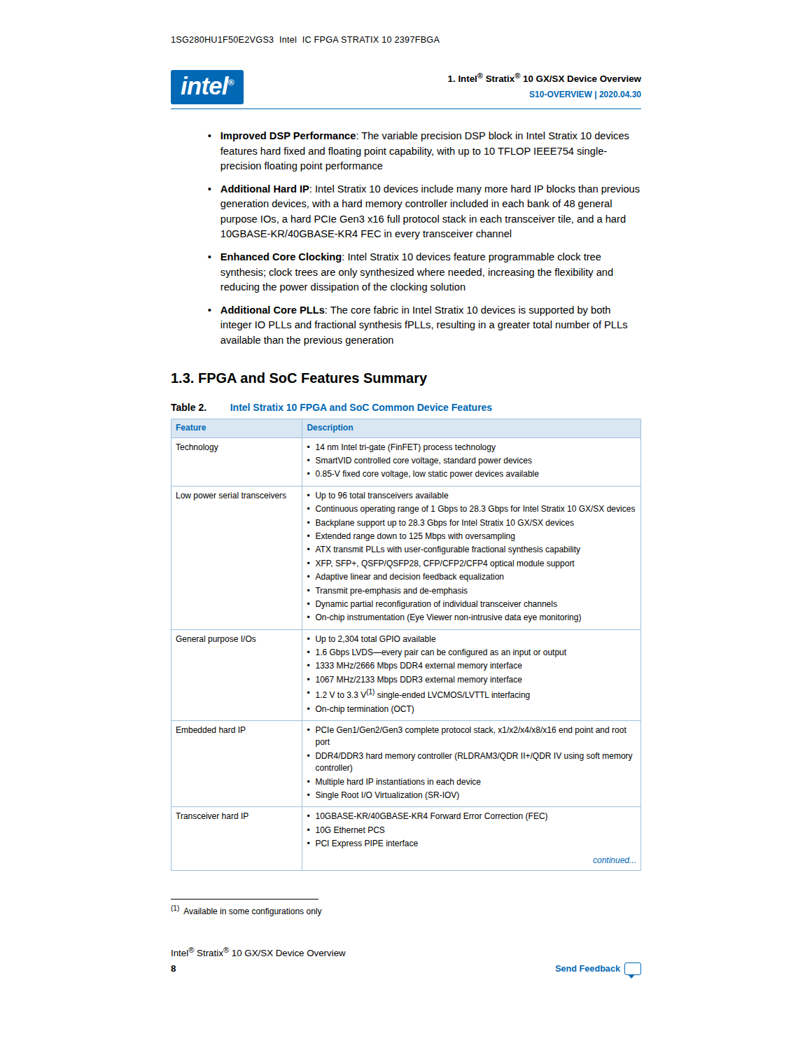1SG280HU1F50E2VGS3 Intel IC FPGA STRATIX 10 2397FBGA
intel®
1. Intel® Stratix® 10 GX/SX Device Overview
S10-OVERVIEW | 2020.04.30
Improved DSP Performance: The variable precision DSP block in Intel Stratix 10 devices features hard fixed and floating point capability, with up to 10 TFLOP IEEE754 single-precision floating point performance
Additional Hard IP: Intel Stratix 10 devices include many more hard IP blocks than previous generation devices, with a hard memory controller included in each bank of 48 general purpose IOs, a hard PCIe Gen3 x16 full protocol stack in each transceiver tile, and a hard 10GBASE-KR/40GBASE-KR4 FEC in every transceiver channel
Enhanced Core Clocking: Intel Stratix 10 devices feature programmable clock tree synthesis; clock trees are only synthesized where needed, increasing the flexibility and reducing the power dissipation of the clocking solution
Additional Core PLLs: The core fabric in Intel Stratix 10 devices is supported by both integer IO PLLs and fractional synthesis fPLLs, resulting in a greater total number of PLLs available than the previous generation
1.3. FPGA and SoC Features Summary
Table 2. Intel Stratix 10 FPGA and SoC Common Device Features
| Feature | Description |
| --- | --- |
| Technology | 14 nm Intel tri-gate (FinFET) process technology SmartVID controlled core voltage, standard power devices 0.85-V fixed core voltage, low static power devices available |
| Low power serial transceivers | Up to 96 total transceivers available Continuous operating range of 1 Gbps to 28.3 Gbps for Intel Stratix 10 GX/SX devices Backplane support up to 28.3 Gbps for Intel Stratix 10 GX/SX devices Extended range down to 125 Mbps with oversampling ATX transmit PLLs with user-configurable fractional synthesis capability XFP, SFP+, QSFP/QSFP28, CFP/CFP2/CFP4 optical module support Adaptive linear and decision feedback equalization Transmit pre-emphasis and de-emphasis Dynamic partial reconfiguration of individual transceiver channels On-chip instrumentation (Eye Viewer non-intrusive data eye monitoring) |
| General purpose I/Os | Up to 2,304 total GPIO available 1.6 Gbps LVDS—every pair can be configured as an input or output 1333 MHz/2666 Mbps DDR4 external memory interface 1067 MHz/2133 Mbps DDR3 external memory interface 1.2 V to 3.3 V (1) single-ended LVCMOS/LVTTL interfacing On-chip termination (OCT) |
| Embedded hard IP | PCIe Gen1/Gen2/Gen3 complete protocol stack, x1/x2/x4/x8/x16 end point and root port DDR4/DDR3 hard memory controller (RLDRAM3/QDR II+/QDR IV using soft memory controller) Multiple hard IP instantiations in each device Single Root I/O Virtualization (SR-IOV) |
| Transceiver hard IP | 10GBASE-KR/40GBASE-KR4 Forward Error Correction (FEC) 10G Ethernet PCS PCI Express PIPE interface continued... |
(1) Available in some configurations only
Intel® Stratix® 10 GX/SX Device Overview
8
Send Feedback